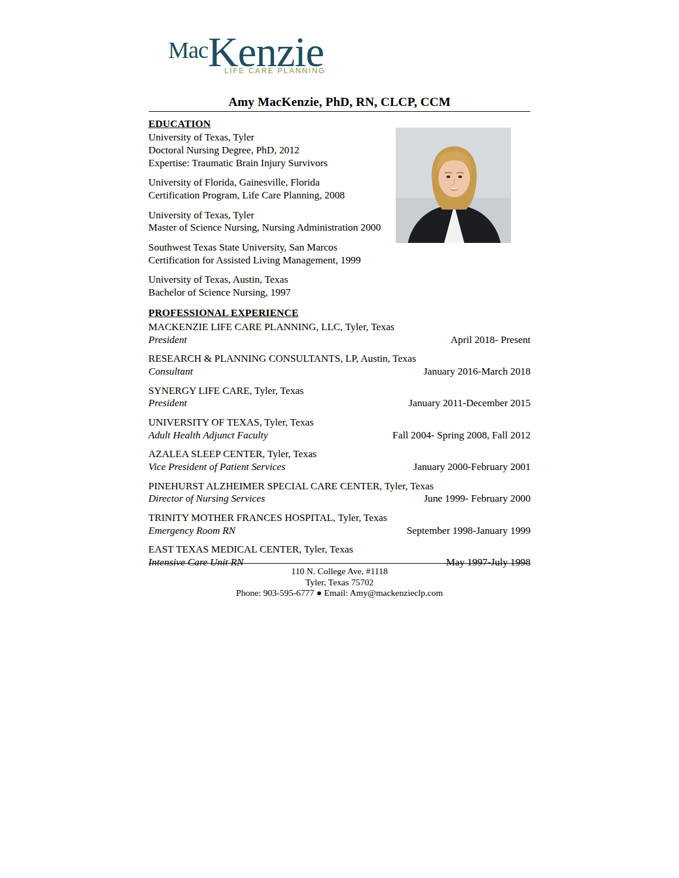Mac Kenzie
LIFE CARE PLANNING
Amy MacKenzie, PhD, RN, CLCP, CCM
EDUCATION
University of Texas, Tyler
Doctoral Nursing Degree, PhD, 2012
Expertise: Traumatic Brain Injury Survivors
University of Florida, Gainesville, Florida
Certification Program, Life Care Planning, 2008
University of Texas, Tyler
Master of Science Nursing, Nursing Administration 2000
Southwest Texas State University, San Marcos
Certification for Assisted Living Management, 1999
University of Texas, Austin, Texas
Bachelor of Science Nursing, 1997
PROFESSIONAL EXPERIENCE
MACKENZIE LIFE CARE PLANNING, LLC, Tyler, Texas
President April 2018- Present
RESEARCH & PLANNING CONSULTANTS, LP, Austin, Texas
Consultant January 2016-March 2018
SYNERGY LIFE CARE, Tyler, Texas
President January 2011-December 2015
UNIVERSITY OF TEXAS, Tyler, Texas
Adult Health Adjunct Faculty Fall 2004- Spring 2008, Fall 2012
AZALEA SLEEP CENTER, Tyler, Texas
Vice President of Patient Services January 2000-February 2001
PINEHURST ALZHEIMER SPECIAL CARE CENTER, Tyler, Texas
Director of Nursing Services June 1999- February 2000
TRINITY MOTHER FRANCES HOSPITAL, Tyler, Texas
Emergency Room RN September 1998-January 1999
EAST TEXAS MEDICAL CENTER, Tyler, Texas
Intensive Care Unit RN May 1997-July 1998
110 N. College Ave, #1118
Tyler, Texas 75702
Phone: 903-595-6777 ● Email: Amy@mackenzieclp.com